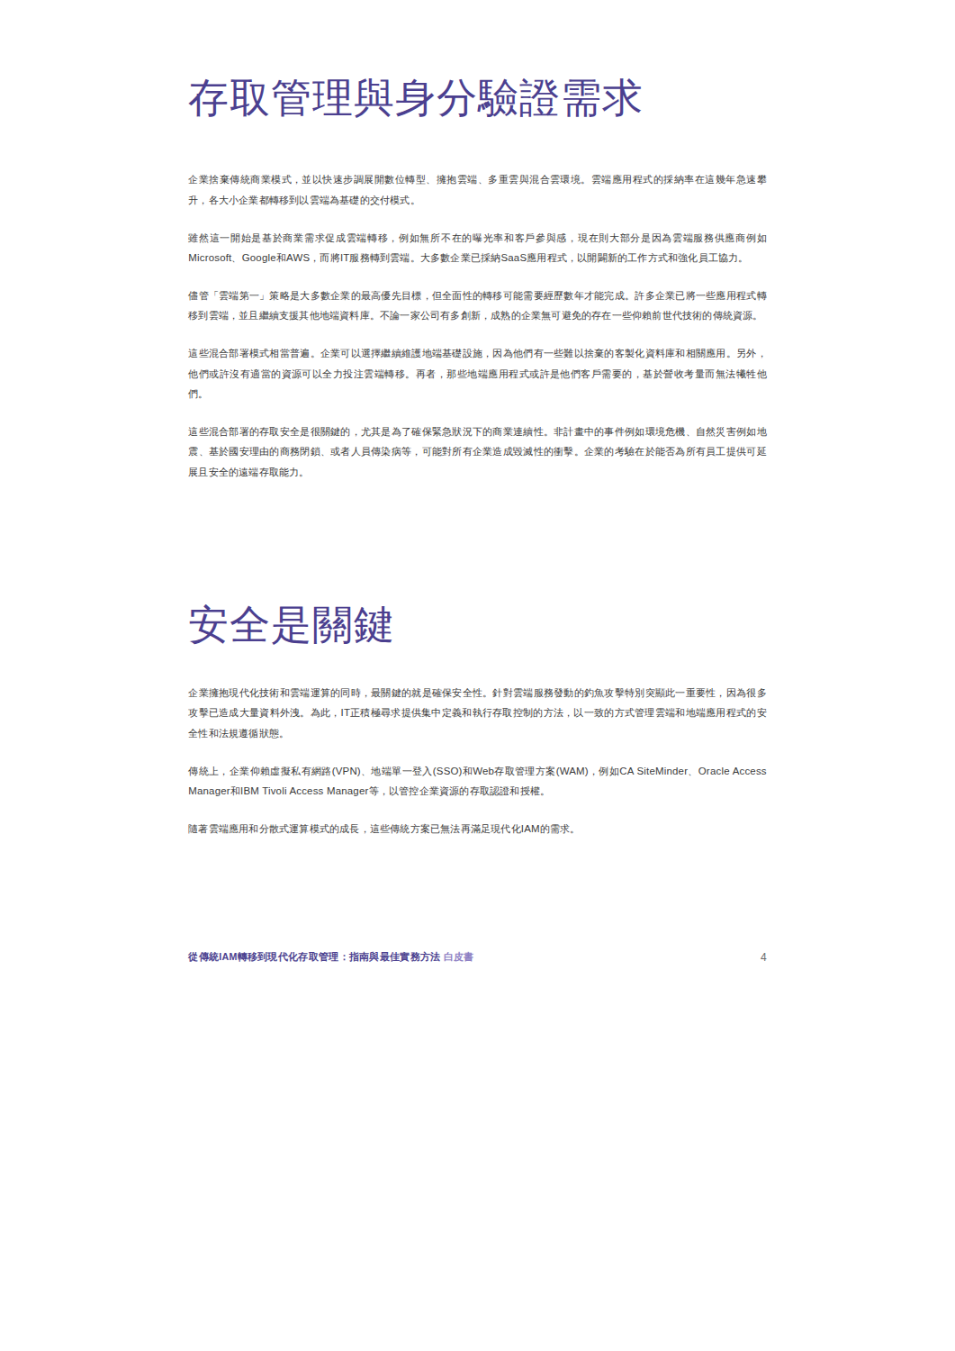存取管理與身分驗證需求
企業捨棄傳統商業模式，並以快速步調展開數位轉型、擁抱雲端、多重雲與混合雲環境。雲端應用程式的採納率在這幾年急速攀升，各大小企業都轉移到以雲端為基礎的交付模式。
雖然這一開始是基於商業需求促成雲端轉移，例如無所不在的曝光率和客戶參與感，現在則大部分是因為雲端服務供應商例如Microsoft、Google和AWS，而將IT服務轉到雲端。大多數企業已採納SaaS應用程式，以開闢新的工作方式和強化員工協力。
儘管「雲端第一」策略是大多數企業的最高優先目標，但全面性的轉移可能需要經歷數年才能完成。許多企業已將一些應用程式轉移到雲端，並且繼續支援其他地端資料庫。不論一家公司有多創新，成熟的企業無可避免的存在一些仰賴前世代技術的傳統資源。
這些混合部署模式相當普遍。企業可以選擇繼續維護地端基礎設施，因為他們有一些難以捨棄的客製化資料庫和相關應用。另外，他們或許沒有適當的資源可以全力投注雲端轉移。再者，那些地端應用程式或許是他們客戶需要的，基於營收考量而無法犧牲他們。
這些混合部署的存取安全是很關鍵的，尤其是為了確保緊急狀況下的商業連續性。非計畫中的事件例如環境危機、自然災害例如地震、基於國安理由的商務閉鎖、或者人員傳染病等，可能對所有企業造成毀滅性的衝擊。企業的考驗在於能否為所有員工提供可延展且安全的遠端存取能力。
安全是關鍵
企業擁抱現代化技術和雲端運算的同時，最關鍵的就是確保安全性。針對雲端服務發動的釣魚攻擊特別突顯此一重要性，因為很多攻擊已造成大量資料外洩。為此，IT正積極尋求提供集中定義和執行存取控制的方法，以一致的方式管理雲端和地端應用程式的安全性和法規遵循狀態。
傳統上，企業仰賴虛擬私有網路(VPN)、地端單一登入(SSO)和Web存取管理方案(WAM)，例如CA SiteMinder、Oracle Access Manager和IBM Tivoli Access Manager等，以管控企業資源的存取認證和授權。
隨著雲端應用和分散式運算模式的成長，這些傳統方案已無法再滿足現代化IAM的需求。
從傳統IAM轉移到現代化存取管理：指南與最佳實務方法 白皮書
4